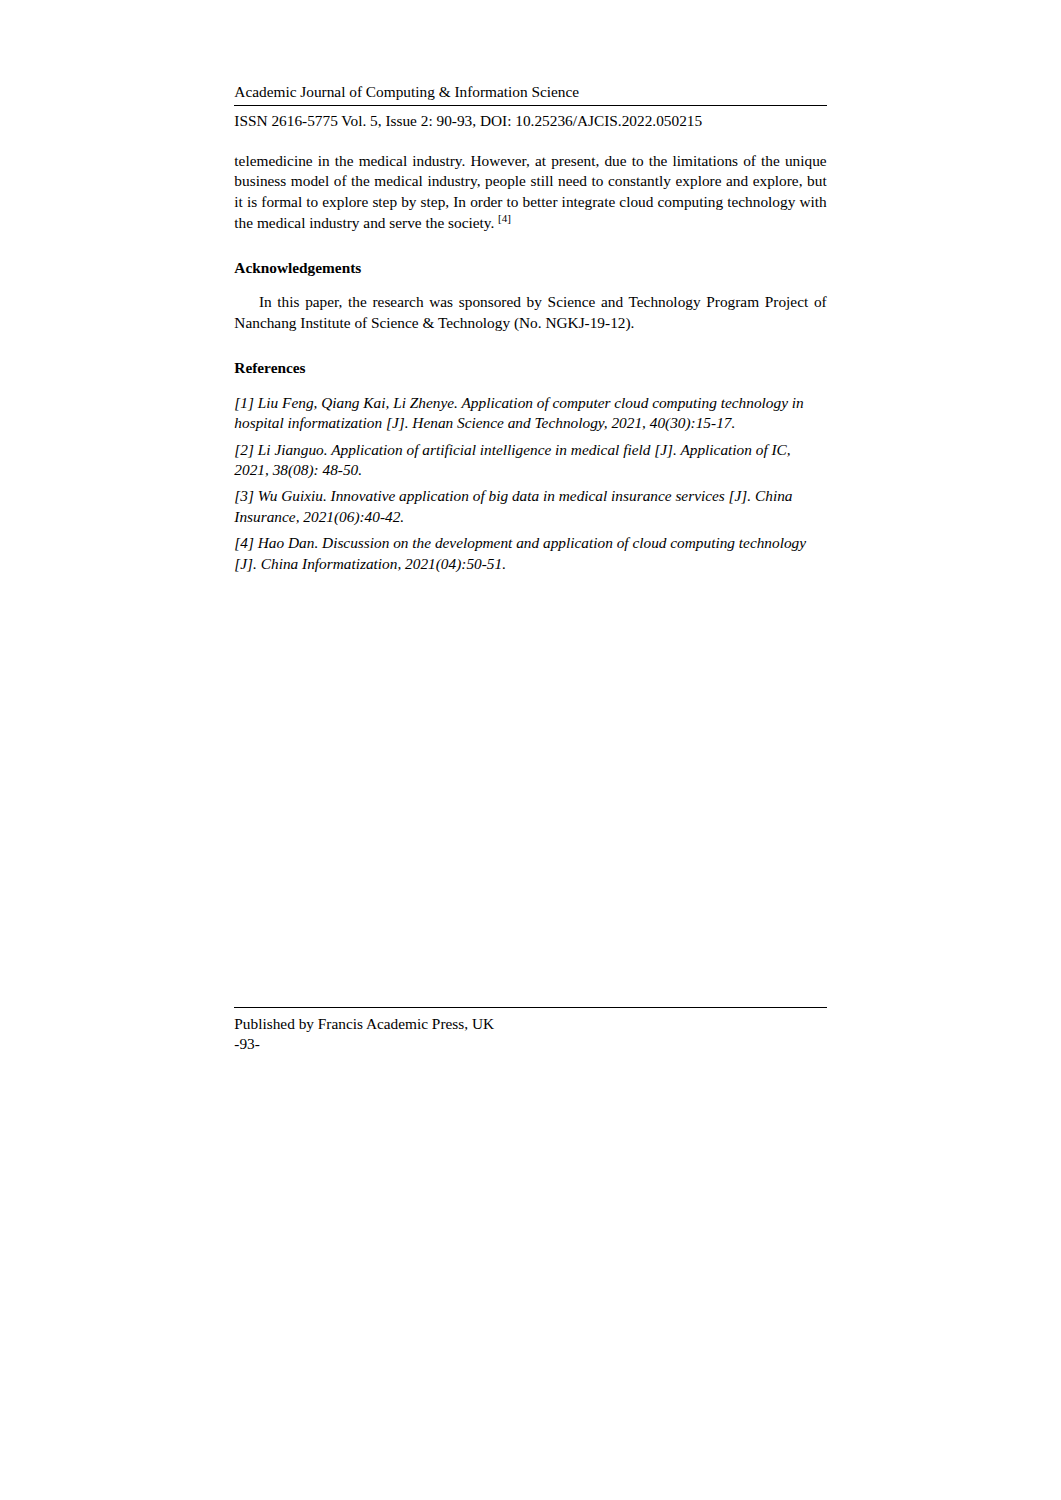Academic Journal of Computing & Information Science
ISSN 2616-5775 Vol. 5, Issue 2: 90-93, DOI: 10.25236/AJCIS.2022.050215
telemedicine in the medical industry. However, at present, due to the limitations of the unique business model of the medical industry, people still need to constantly explore and explore, but it is formal to explore step by step, In order to better integrate cloud computing technology with the medical industry and serve the society. [4]
Acknowledgements
In this paper, the research was sponsored by Science and Technology Program Project of Nanchang Institute of Science & Technology (No. NGKJ-19-12).
References
[1] Liu Feng, Qiang Kai, Li Zhenye. Application of computer cloud computing technology in hospital informatization [J]. Henan Science and Technology, 2021, 40(30):15-17.
[2] Li Jianguo. Application of artificial intelligence in medical field [J]. Application of IC, 2021, 38(08): 48-50.
[3] Wu Guixiu. Innovative application of big data in medical insurance services [J]. China Insurance, 2021(06):40-42.
[4] Hao Dan. Discussion on the development and application of cloud computing technology [J]. China Informatization, 2021(04):50-51.
Published by Francis Academic Press, UK
-93-